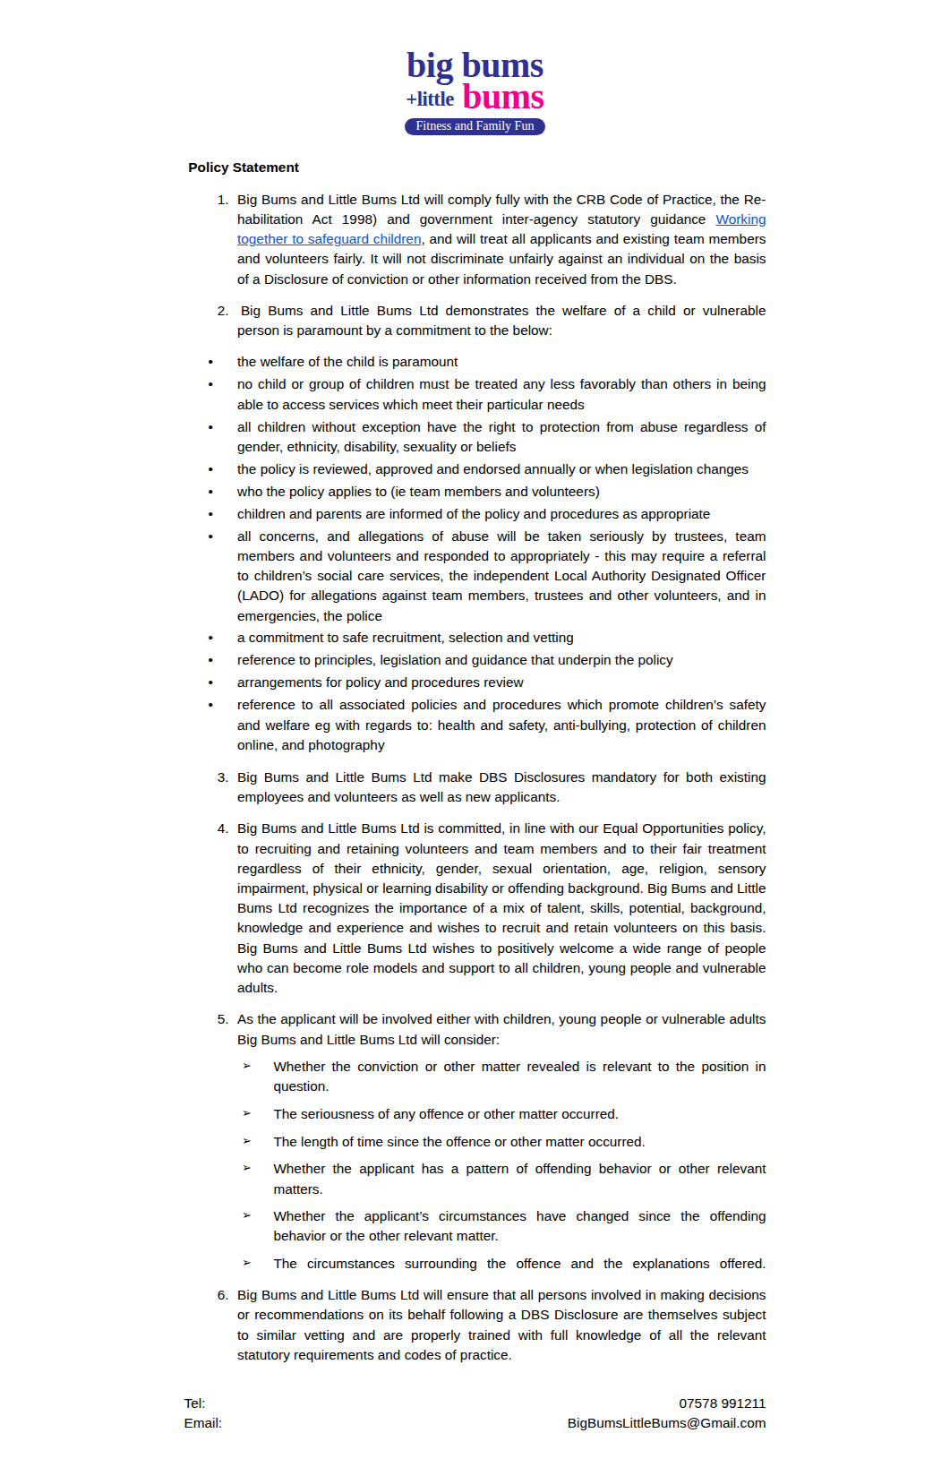big bums
+little bums
Fitness and Family Fun
Policy Statement
1. Big Bums and Little Bums Ltd will comply fully with the CRB Code of Practice, the Re-habilitation Act 1998) and government inter-agency statutory guidance Working together to safeguard children, and will treat all applicants and existing team members and volunteers fairly. It will not discriminate unfairly against an individual on the basis of a Disclosure of conviction or other information received from the DBS.
2. Big Bums and Little Bums Ltd demonstrates the welfare of a child or vulnerable person is paramount by a commitment to the below:
the welfare of the child is paramount
no child or group of children must be treated any less favorably than others in being able to access services which meet their particular needs
all children without exception have the right to protection from abuse regardless of gender, ethnicity, disability, sexuality or beliefs
the policy is reviewed, approved and endorsed annually or when legislation changes
who the policy applies to (ie team members and volunteers)
children and parents are informed of the policy and procedures as appropriate
all concerns, and allegations of abuse will be taken seriously by trustees, team members and volunteers and responded to appropriately - this may require a referral to children’s social care services, the independent Local Authority Designated Officer (LADO) for allegations against team members, trustees and other volunteers, and in emergencies, the police
a commitment to safe recruitment, selection and vetting
reference to principles, legislation and guidance that underpin the policy
arrangements for policy and procedures review
reference to all associated policies and procedures which promote children’s safety and welfare eg with regards to: health and safety, anti-bullying, protection of children online, and photography
3. Big Bums and Little Bums Ltd make DBS Disclosures mandatory for both existing employees and volunteers as well as new applicants.
4. Big Bums and Little Bums Ltd is committed, in line with our Equal Opportunities policy, to recruiting and retaining volunteers and team members and to their fair treatment regardless of their ethnicity, gender, sexual orientation, age, religion, sensory impairment, physical or learning disability or offending background. Big Bums and Little Bums Ltd recognizes the importance of a mix of talent, skills, potential, background, knowledge and experience and wishes to recruit and retain volunteers on this basis. Big Bums and Little Bums Ltd wishes to positively welcome a wide range of people who can become role models and support to all children, young people and vulnerable adults.
5. As the applicant will be involved either with children, young people or vulnerable adults Big Bums and Little Bums Ltd will consider:
Whether the conviction or other matter revealed is relevant to the position in question.
The seriousness of any offence or other matter occurred.
The length of time since the offence or other matter occurred.
Whether the applicant has a pattern of offending behavior or other relevant matters.
Whether the applicant’s circumstances have changed since the offending behavior or the other relevant matter.
The circumstances surrounding the offence and the explanations offered.
6. Big Bums and Little Bums Ltd will ensure that all persons involved in making decisions or recommendations on its behalf following a DBS Disclosure are themselves subject to similar vetting and are properly trained with full knowledge of all the relevant statutory requirements and codes of practice.
Tel: Email:
07578 991211 BigBumsLittleBums@Gmail.com